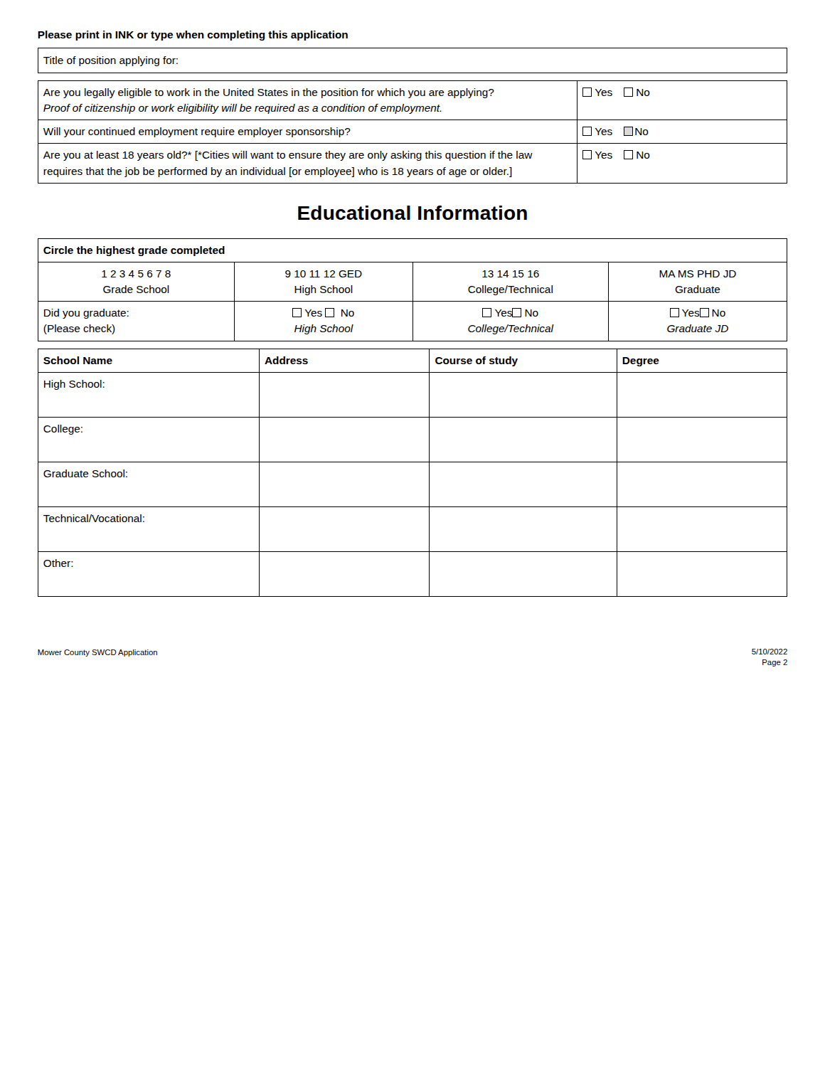Please print in INK or type when completing this application
| Title of position applying for: |
| Are you legally eligible to work in the United States in the position for which you are applying? Proof of citizenship or work eligibility will be required as a condition of employment. | Yes No |
| Will your continued employment require employer sponsorship? | Yes No |
| Are you at least 18 years old?* [*Cities will want to ensure they are only asking this question if the law requires that the job be performed by an individual [or employee] who is 18 years of age or older.] | Yes No |
Educational Information
| Circle the highest grade completed |
| 1 2 3 4 5 6 7 8 Grade School | 9 10 11 12 GED High School | 13 14 15 16 College/Technical | MA MS PHD JD Graduate |
| Did you graduate: (Please check) | Yes No High School | Yes No College/Technical | Yes No Graduate JD |
| School Name | Address | Course of study | Degree |
| --- | --- | --- | --- |
| High School: | | | |
| College: | | | |
| Graduate School: | | | |
| Technical/Vocational: | | | |
| Other: | | | |
Mower County SWCD Application
5/10/2022
Page 2